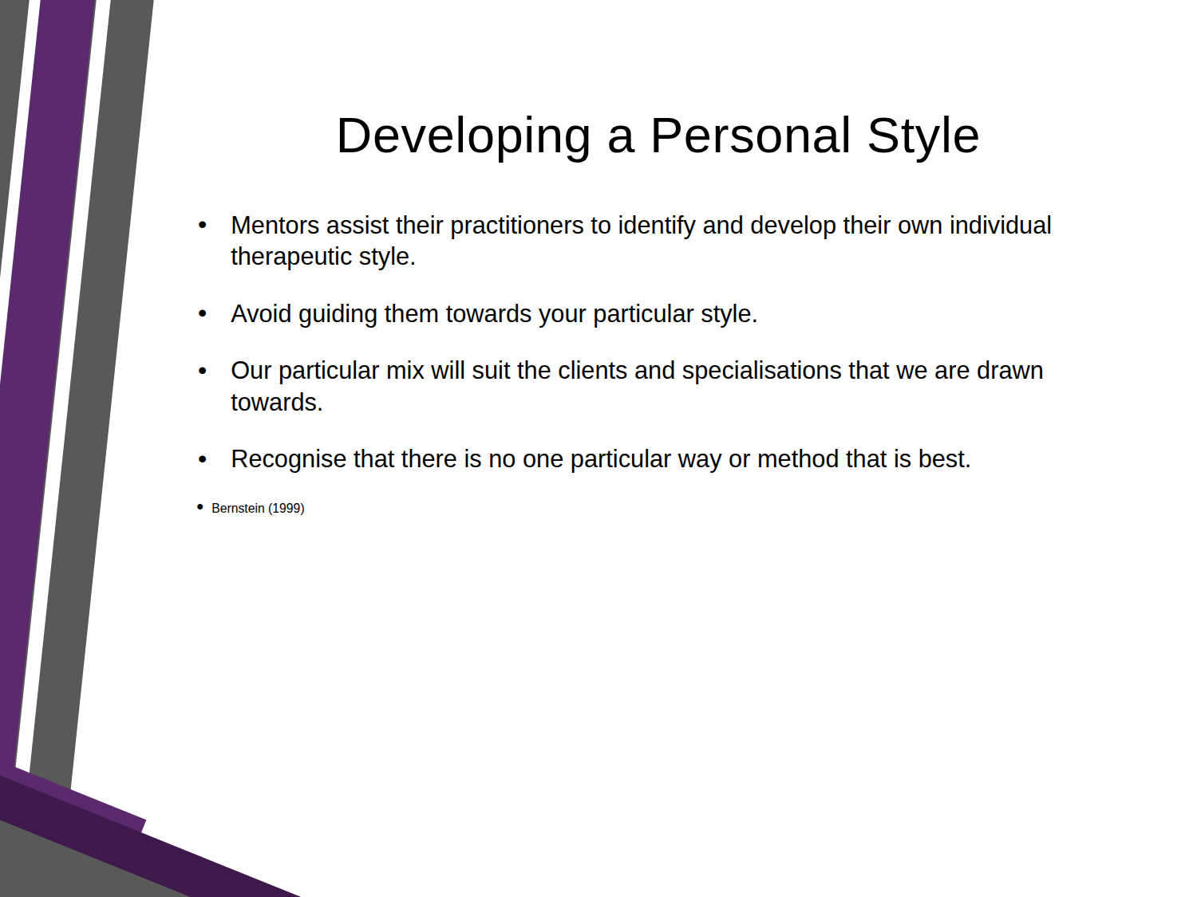Developing a Personal Style
Mentors assist their practitioners to identify and develop their own individual therapeutic style.
Avoid guiding them towards your particular style.
Our particular mix will suit the clients and specialisations that we are drawn towards.
Recognise that there is no one particular way or method that is best.
Bernstein (1999)